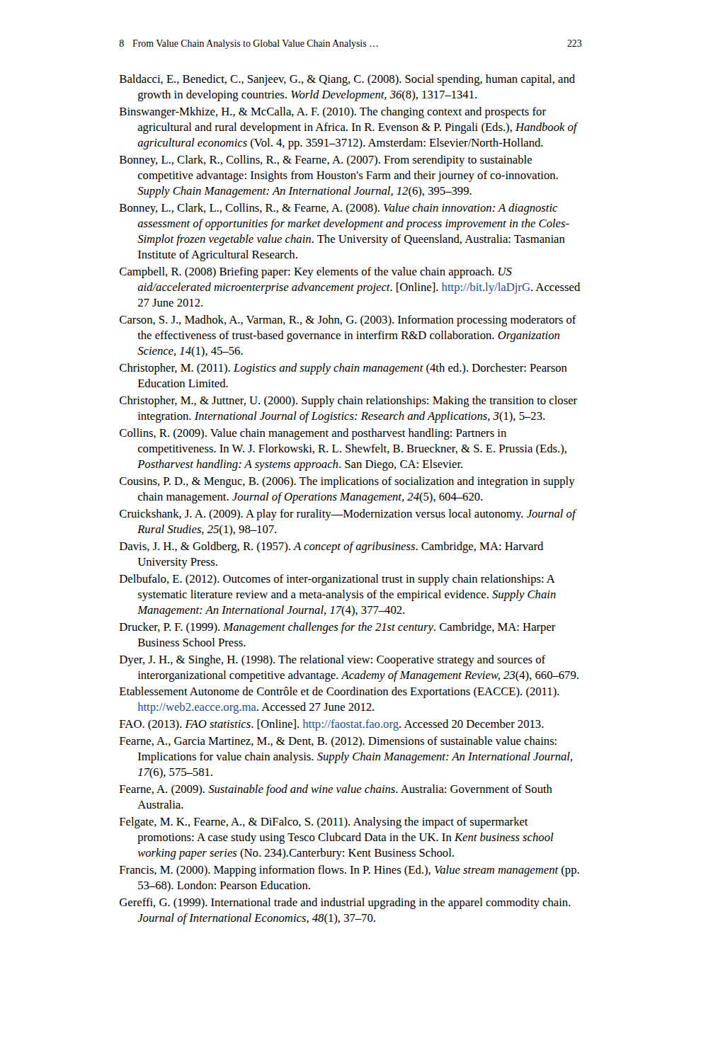8 From Value Chain Analysis to Global Value Chain Analysis …
223
Baldacci, E., Benedict, C., Sanjeev, G., & Qiang, C. (2008). Social spending, human capital, and growth in developing countries. World Development, 36(8), 1317–1341.
Binswanger-Mkhize, H., & McCalla, A. F. (2010). The changing context and prospects for agricultural and rural development in Africa. In R. Evenson & P. Pingali (Eds.), Handbook of agricultural economics (Vol. 4, pp. 3591–3712). Amsterdam: Elsevier/North-Holland.
Bonney, L., Clark, R., Collins, R., & Fearne, A. (2007). From serendipity to sustainable competitive advantage: Insights from Houston's Farm and their journey of co-innovation. Supply Chain Management: An International Journal, 12(6), 395–399.
Bonney, L., Clark, L., Collins, R., & Fearne, A. (2008). Value chain innovation: A diagnostic assessment of opportunities for market development and process improvement in the Coles-Simplot frozen vegetable value chain. The University of Queensland, Australia: Tasmanian Institute of Agricultural Research.
Campbell, R. (2008) Briefing paper: Key elements of the value chain approach. US aid/accelerated microenterprise advancement project. [Online]. http://bit.ly/laDjrG. Accessed 27 June 2012.
Carson, S. J., Madhok, A., Varman, R., & John, G. (2003). Information processing moderators of the effectiveness of trust-based governance in interfirm R&D collaboration. Organization Science, 14(1), 45–56.
Christopher, M. (2011). Logistics and supply chain management (4th ed.). Dorchester: Pearson Education Limited.
Christopher, M., & Juttner, U. (2000). Supply chain relationships: Making the transition to closer integration. International Journal of Logistics: Research and Applications, 3(1), 5–23.
Collins, R. (2009). Value chain management and postharvest handling: Partners in competitiveness. In W. J. Florkowski, R. L. Shewfelt, B. Brueckner, & S. E. Prussia (Eds.), Postharvest handling: A systems approach. San Diego, CA: Elsevier.
Cousins, P. D., & Menguc, B. (2006). The implications of socialization and integration in supply chain management. Journal of Operations Management, 24(5), 604–620.
Cruickshank, J. A. (2009). A play for rurality—Modernization versus local autonomy. Journal of Rural Studies, 25(1), 98–107.
Davis, J. H., & Goldberg, R. (1957). A concept of agribusiness. Cambridge, MA: Harvard University Press.
Delbufalo, E. (2012). Outcomes of inter-organizational trust in supply chain relationships: A systematic literature review and a meta-analysis of the empirical evidence. Supply Chain Management: An International Journal, 17(4), 377–402.
Drucker, P. F. (1999). Management challenges for the 21st century. Cambridge, MA: Harper Business School Press.
Dyer, J. H., & Singhe, H. (1998). The relational view: Cooperative strategy and sources of interorganizational competitive advantage. Academy of Management Review, 23(4), 660–679.
Etablessement Autonome de Contrôle et de Coordination des Exportations (EACCE). (2011). http://web2.eacce.org.ma. Accessed 27 June 2012.
FAO. (2013). FAO statistics. [Online]. http://faostat.fao.org. Accessed 20 December 2013.
Fearne, A., Garcia Martinez, M., & Dent, B. (2012). Dimensions of sustainable value chains: Implications for value chain analysis. Supply Chain Management: An International Journal, 17(6), 575–581.
Fearne, A. (2009). Sustainable food and wine value chains. Australia: Government of South Australia.
Felgate, M. K., Fearne, A., & DiFalco, S. (2011). Analysing the impact of supermarket promotions: A case study using Tesco Clubcard Data in the UK. In Kent business school working paper series (No. 234).Canterbury: Kent Business School.
Francis, M. (2000). Mapping information flows. In P. Hines (Ed.), Value stream management (pp. 53–68). London: Pearson Education.
Gereffi, G. (1999). International trade and industrial upgrading in the apparel commodity chain. Journal of International Economics, 48(1), 37–70.